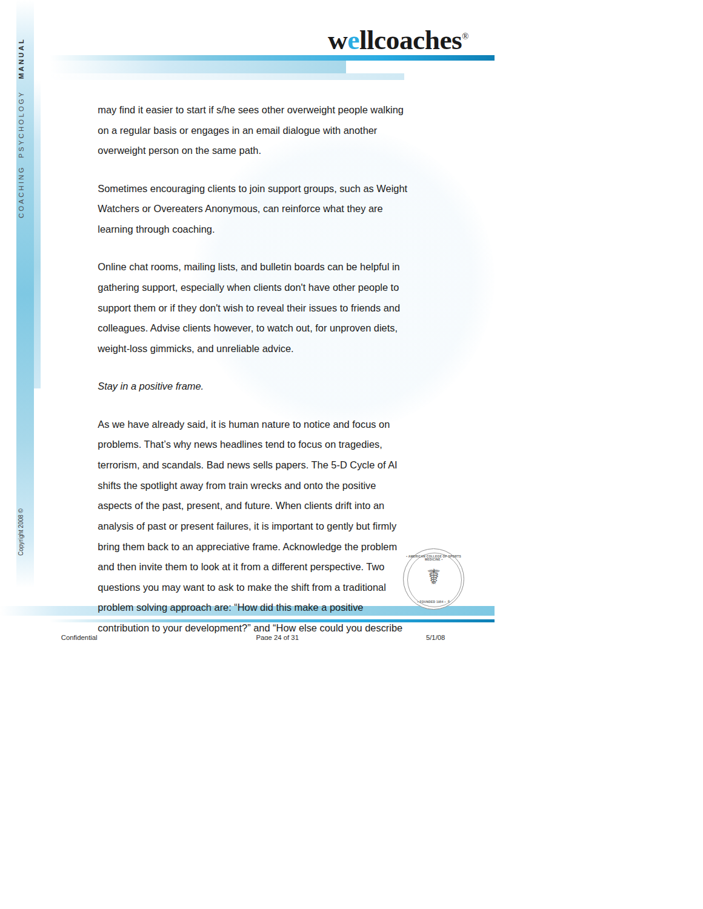wellcoaches®
COACHING PSYCHOLOGY MANUAL
Copyright 2008 ©
may find it easier to start if s/he sees other overweight people walking on a regular basis or engages in an email dialogue with another overweight person on the same path.
Sometimes encouraging clients to join support groups, such as Weight Watchers or Overeaters Anonymous, can reinforce what they are learning through coaching.
Online chat rooms, mailing lists, and bulletin boards can be helpful in gathering support, especially when clients don't have other people to support them or if they don't wish to reveal their issues to friends and colleagues. Advise clients however, to watch out, for unproven diets, weight-loss gimmicks, and unreliable advice.
Stay in a positive frame.
As we have already said, it is human nature to notice and focus on problems. That’s why news headlines tend to focus on tragedies, terrorism, and scandals. Bad news sells papers. The 5-D Cycle of AI shifts the spotlight away from train wrecks and onto the positive aspects of the past, present, and future. When clients drift into an analysis of past or present failures, it is important to gently but firmly bring them back to an appreciative frame. Acknowledge the problem and then invite them to look at it from a different perspective. Two questions you may want to ask to make the shift from a traditional problem solving approach are: “How did this make a positive contribution to your development?” and “How else could you describe this situation?” When the coach stays in a positive frame, the client will eventually follow. By
• AMERICAN COLLEGE OF SPORTS MEDICINE •
☤
• FOUNDED 1954 • ®
Confidential Page 24 of 31 5/1/08